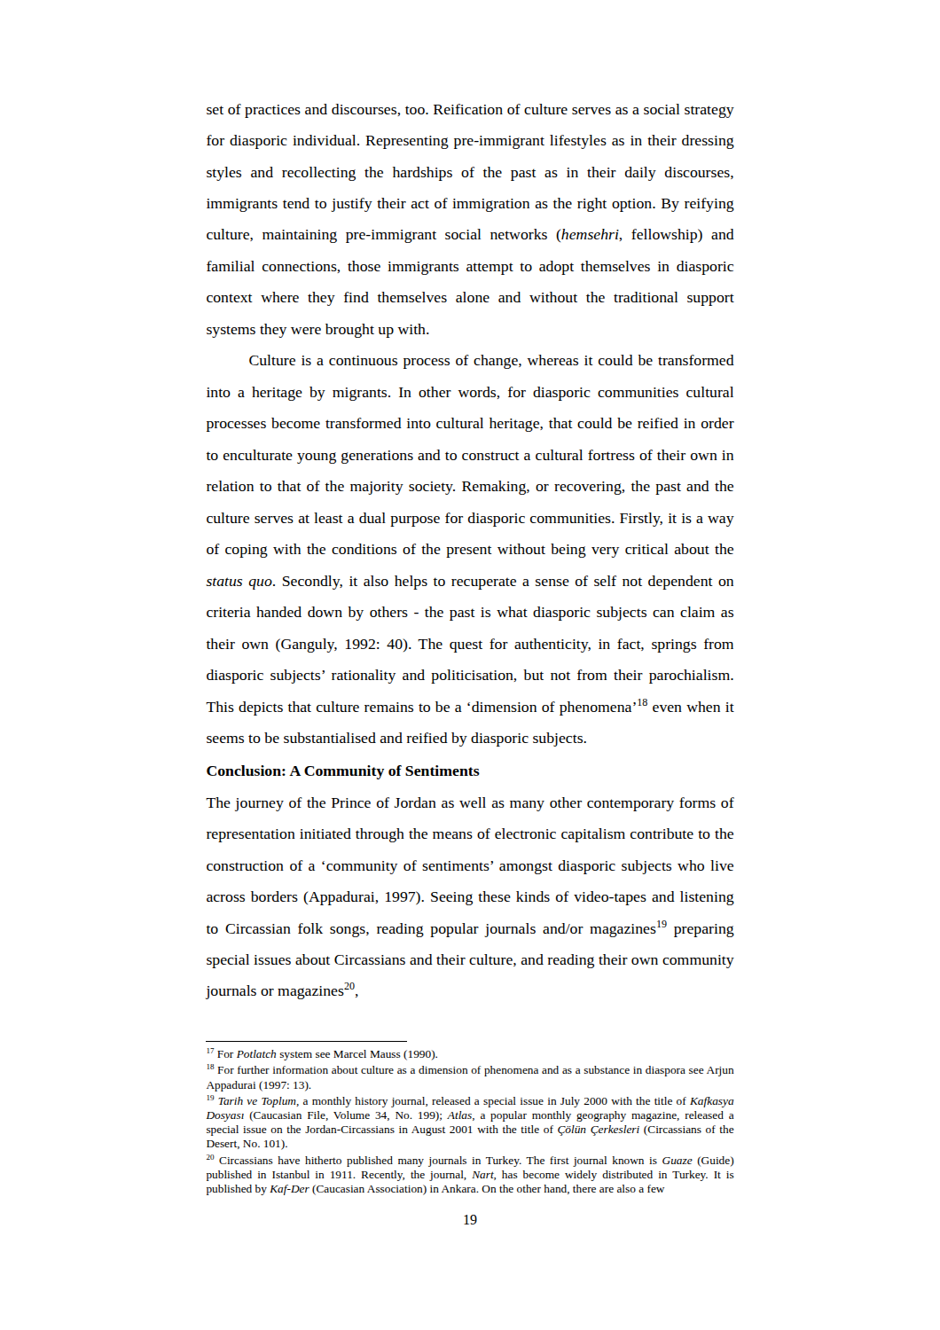set of practices and discourses, too. Reification of culture serves as a social strategy for diasporic individual. Representing pre-immigrant lifestyles as in their dressing styles and recollecting the hardships of the past as in their daily discourses, immigrants tend to justify their act of immigration as the right option. By reifying culture, maintaining pre-immigrant social networks (hemsehri, fellowship) and familial connections, those immigrants attempt to adopt themselves in diasporic context where they find themselves alone and without the traditional support systems they were brought up with.
Culture is a continuous process of change, whereas it could be transformed into a heritage by migrants. In other words, for diasporic communities cultural processes become transformed into cultural heritage, that could be reified in order to enculturate young generations and to construct a cultural fortress of their own in relation to that of the majority society. Remaking, or recovering, the past and the culture serves at least a dual purpose for diasporic communities. Firstly, it is a way of coping with the conditions of the present without being very critical about the status quo. Secondly, it also helps to recuperate a sense of self not dependent on criteria handed down by others - the past is what diasporic subjects can claim as their own (Ganguly, 1992: 40). The quest for authenticity, in fact, springs from diasporic subjects’ rationality and politicisation, but not from their parochialism. This depicts that culture remains to be a ‘dimension of phenomena’18 even when it seems to be substantialised and reified by diasporic subjects.
Conclusion: A Community of Sentiments
The journey of the Prince of Jordan as well as many other contemporary forms of representation initiated through the means of electronic capitalism contribute to the construction of a ‘community of sentiments’ amongst diasporic subjects who live across borders (Appadurai, 1997). Seeing these kinds of video-tapes and listening to Circassian folk songs, reading popular journals and/or magazines19 preparing special issues about Circassians and their culture, and reading their own community journals or magazines20,
17 For Potlatch system see Marcel Mauss (1990).
18 For further information about culture as a dimension of phenomena and as a substance in diaspora see Arjun Appadurai (1997: 13).
19 Tarih ve Toplum, a monthly history journal, released a special issue in July 2000 with the title of Kafkasya Dosyası (Caucasian File, Volume 34, No. 199); Atlas, a popular monthly geography magazine, released a special issue on the Jordan-Circassians in August 2001 with the title of Çölün Çerkesleri (Circassians of the Desert, No. 101).
20 Circassians have hitherto published many journals in Turkey. The first journal known is Guaze (Guide) published in Istanbul in 1911. Recently, the journal, Nart, has become widely distributed in Turkey. It is published by Kaf-Der (Caucasian Association) in Ankara. On the other hand, there are also a few
19